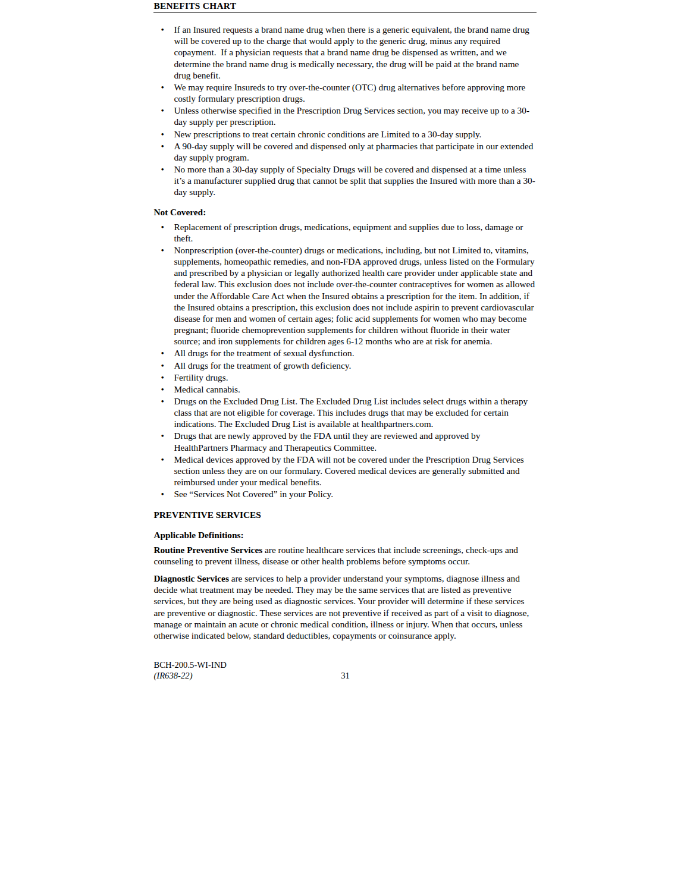BENEFITS CHART
If an Insured requests a brand name drug when there is a generic equivalent, the brand name drug will be covered up to the charge that would apply to the generic drug, minus any required copayment. If a physician requests that a brand name drug be dispensed as written, and we determine the brand name drug is medically necessary, the drug will be paid at the brand name drug benefit.
We may require Insureds to try over-the-counter (OTC) drug alternatives before approving more costly formulary prescription drugs.
Unless otherwise specified in the Prescription Drug Services section, you may receive up to a 30-day supply per prescription.
New prescriptions to treat certain chronic conditions are Limited to a 30-day supply.
A 90-day supply will be covered and dispensed only at pharmacies that participate in our extended day supply program.
No more than a 30-day supply of Specialty Drugs will be covered and dispensed at a time unless it’s a manufacturer supplied drug that cannot be split that supplies the Insured with more than a 30-day supply.
Not Covered:
Replacement of prescription drugs, medications, equipment and supplies due to loss, damage or theft.
Nonprescription (over-the-counter) drugs or medications, including, but not Limited to, vitamins, supplements, homeopathic remedies, and non-FDA approved drugs, unless listed on the Formulary and prescribed by a physician or legally authorized health care provider under applicable state and federal law. This exclusion does not include over-the-counter contraceptives for women as allowed under the Affordable Care Act when the Insured obtains a prescription for the item. In addition, if the Insured obtains a prescription, this exclusion does not include aspirin to prevent cardiovascular disease for men and women of certain ages; folic acid supplements for women who may become pregnant; fluoride chemoprevention supplements for children without fluoride in their water source; and iron supplements for children ages 6-12 months who are at risk for anemia.
All drugs for the treatment of sexual dysfunction.
All drugs for the treatment of growth deficiency.
Fertility drugs.
Medical cannabis.
Drugs on the Excluded Drug List. The Excluded Drug List includes select drugs within a therapy class that are not eligible for coverage. This includes drugs that may be excluded for certain indications. The Excluded Drug List is available at healthpartners.com.
Drugs that are newly approved by the FDA until they are reviewed and approved by HealthPartners Pharmacy and Therapeutics Committee.
Medical devices approved by the FDA will not be covered under the Prescription Drug Services section unless they are on our formulary. Covered medical devices are generally submitted and reimbursed under your medical benefits.
See “Services Not Covered” in your Policy.
PREVENTIVE SERVICES
Applicable Definitions:
Routine Preventive Services are routine healthcare services that include screenings, check-ups and counseling to prevent illness, disease or other health problems before symptoms occur.
Diagnostic Services are services to help a provider understand your symptoms, diagnose illness and decide what treatment may be needed. They may be the same services that are listed as preventive services, but they are being used as diagnostic services. Your provider will determine if these services are preventive or diagnostic. These services are not preventive if received as part of a visit to diagnose, manage or maintain an acute or chronic medical condition, illness or injury. When that occurs, unless otherwise indicated below, standard deductibles, copayments or coinsurance apply.
BCH-200.5-WI-IND
(IR638-22) 31